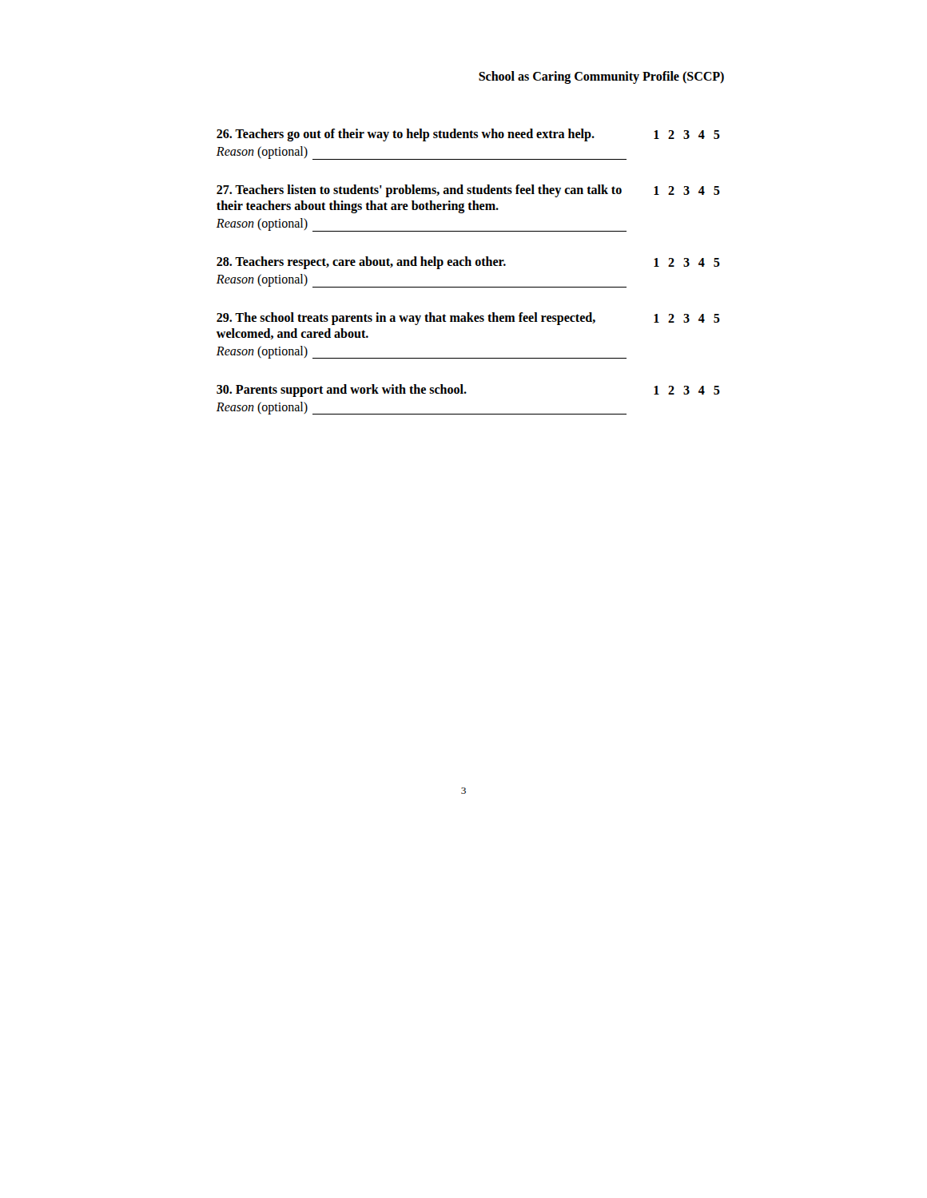School as Caring Community Profile (SCCP)
26. Teachers go out of their way to help students who need extra help.
1 2 3 4 5
Reason (optional)
27. Teachers listen to students' problems, and students feel they can talk to their teachers about things that are bothering them.
1 2 3 4 5
Reason (optional)
28. Teachers respect, care about, and help each other.
1 2 3 4 5
Reason (optional)
29. The school treats parents in a way that makes them feel respected, welcomed, and cared about.
1 2 3 4 5
Reason (optional)
30. Parents support and work with the school.
1 2 3 4 5
Reason (optional)
3